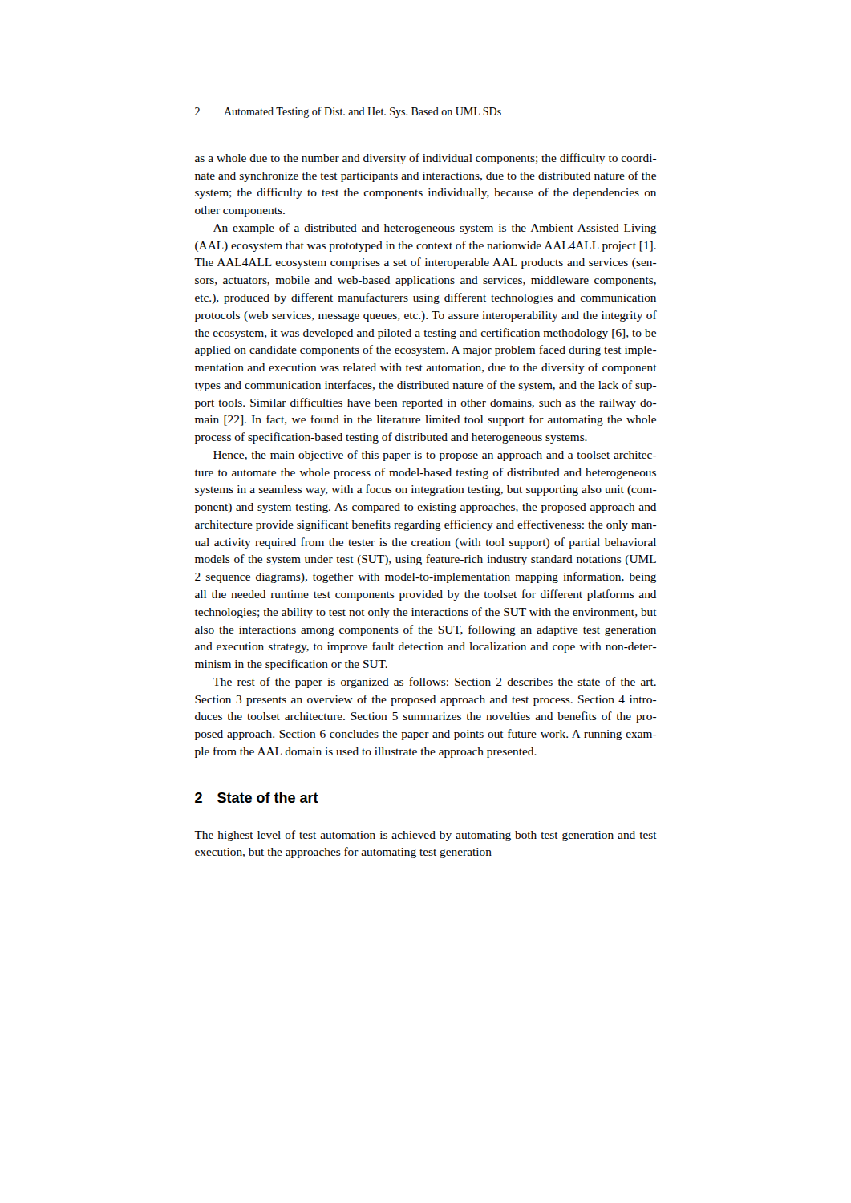2 Automated Testing of Dist. and Het. Sys. Based on UML SDs
as a whole due to the number and diversity of individual components; the difficulty to coordinate and synchronize the test participants and interactions, due to the distributed nature of the system; the difficulty to test the components individually, because of the dependencies on other components.
An example of a distributed and heterogeneous system is the Ambient Assisted Living (AAL) ecosystem that was prototyped in the context of the nationwide AAL4ALL project [1]. The AAL4ALL ecosystem comprises a set of interoperable AAL products and services (sensors, actuators, mobile and web-based applications and services, middleware components, etc.), produced by different manufacturers using different technologies and communication protocols (web services, message queues, etc.). To assure interoperability and the integrity of the ecosystem, it was developed and piloted a testing and certification methodology [6], to be applied on candidate components of the ecosystem. A major problem faced during test implementation and execution was related with test automation, due to the diversity of component types and communication interfaces, the distributed nature of the system, and the lack of support tools. Similar difficulties have been reported in other domains, such as the railway domain [22]. In fact, we found in the literature limited tool support for automating the whole process of specification-based testing of distributed and heterogeneous systems.
Hence, the main objective of this paper is to propose an approach and a toolset architecture to automate the whole process of model-based testing of distributed and heterogeneous systems in a seamless way, with a focus on integration testing, but supporting also unit (component) and system testing. As compared to existing approaches, the proposed approach and architecture provide significant benefits regarding efficiency and effectiveness: the only manual activity required from the tester is the creation (with tool support) of partial behavioral models of the system under test (SUT), using feature-rich industry standard notations (UML 2 sequence diagrams), together with model-to-implementation mapping information, being all the needed runtime test components provided by the toolset for different platforms and technologies; the ability to test not only the interactions of the SUT with the environment, but also the interactions among components of the SUT, following an adaptive test generation and execution strategy, to improve fault detection and localization and cope with non-determinism in the specification or the SUT.
The rest of the paper is organized as follows: Section 2 describes the state of the art. Section 3 presents an overview of the proposed approach and test process. Section 4 introduces the toolset architecture. Section 5 summarizes the novelties and benefits of the proposed approach. Section 6 concludes the paper and points out future work. A running example from the AAL domain is used to illustrate the approach presented.
2 State of the art
The highest level of test automation is achieved by automating both test generation and test execution, but the approaches for automating test generation